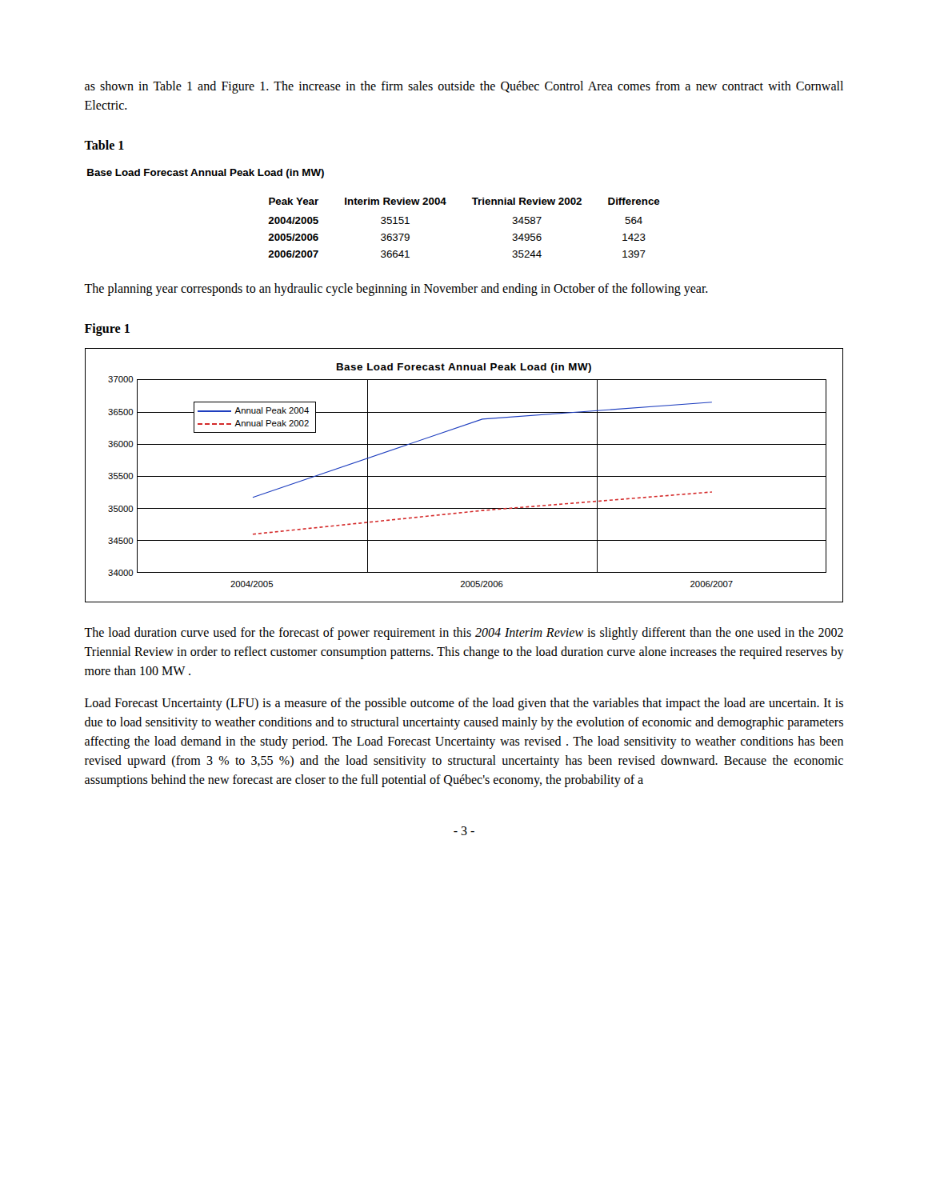as shown in Table 1 and Figure 1. The increase in the firm sales outside the Québec Control Area comes from a new contract with Cornwall Electric.
Table 1
Base Load Forecast Annual Peak Load (in MW)
| Peak Year | Interim Review 2004 | Triennial Review 2002 | Difference |
| --- | --- | --- | --- |
| 2004/2005 | 35151 | 34587 | 564 |
| 2005/2006 | 36379 | 34956 | 1423 |
| 2006/2007 | 36641 | 35244 | 1397 |
The planning year corresponds to an hydraulic cycle beginning in November and ending in October of the following year.
Figure 1
Base Load Forecast Annual Peak Load (in MW)
37000 36500 36000 35500 35000 34500 34000
Annual Peak 2004
Annual Peak 2002
2004/2005 2005/2006 2006/2007
The load duration curve used for the forecast of power requirement in this 2004 Interim Review is slightly different than the one used in the 2002 Triennial Review in order to reflect customer consumption patterns. This change to the load duration curve alone increases the required reserves by more than 100 MW .
Load Forecast Uncertainty (LFU) is a measure of the possible outcome of the load given that the variables that impact the load are uncertain. It is due to load sensitivity to weather conditions and to structural uncertainty caused mainly by the evolution of economic and demographic parameters affecting the load demand in the study period. The Load Forecast Uncertainty was revised . The load sensitivity to weather conditions has been revised upward (from 3 % to 3,55 %) and the load sensitivity to structural uncertainty has been revised downward. Because the economic assumptions behind the new forecast are closer to the full potential of Québec's economy, the probability of a
- 3 -